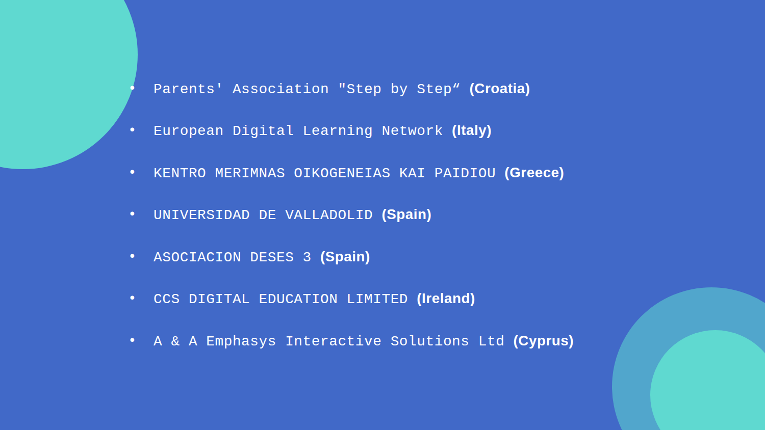Parents' Association "Step by Step“ (Croatia)
European Digital Learning Network (Italy)
KENTRO MERIMNAS OIKOGENEIAS KAI PAIDIOU (Greece)
UNIVERSIDAD DE VALLADOLID (Spain)
ASOCIACION DESES 3 (Spain)
CCS DIGITAL EDUCATION LIMITED (Ireland)
A & A Emphasys Interactive Solutions Ltd (Cyprus)